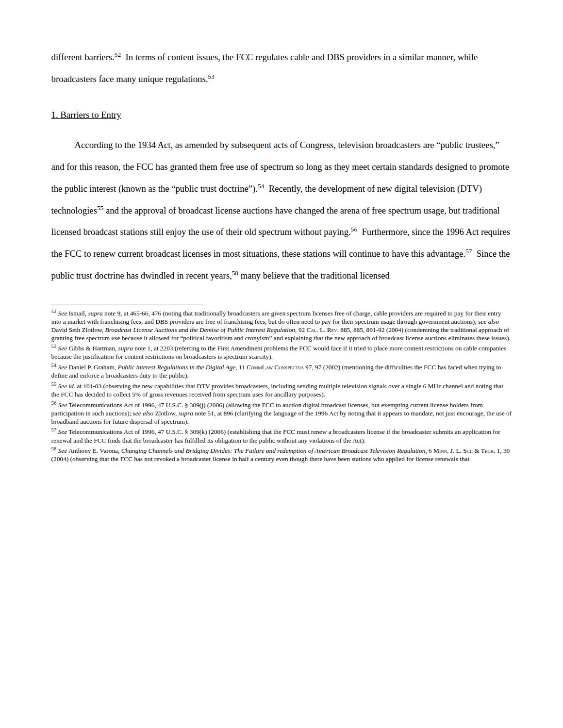different barriers.52 In terms of content issues, the FCC regulates cable and DBS providers in a similar manner, while broadcasters face many unique regulations.53
1. Barriers to Entry
According to the 1934 Act, as amended by subsequent acts of Congress, television broadcasters are “public trustees,” and for this reason, the FCC has granted them free use of spectrum so long as they meet certain standards designed to promote the public interest (known as the “public trust doctrine”).54 Recently, the development of new digital television (DTV) technologies55 and the approval of broadcast license auctions have changed the arena of free spectrum usage, but traditional licensed broadcast stations still enjoy the use of their old spectrum without paying.56 Furthermore, since the 1996 Act requires the FCC to renew current broadcast licenses in most situations, these stations will continue to have this advantage.57 Since the public trust doctrine has dwindled in recent years,58 many believe that the traditional licensed
52 See Ismail, supra note 9, at 465-66, 476 (noting that traditionally broadcasters are given spectrum licenses free of charge, cable providers are required to pay for their entry into a market with franchising fees, and DBS providers are free of franchising fees, but do often need to pay for their spectrum usage through government auctions); see also David Seth Zlotlow, Broadcast License Auctions and the Demise of Public Interest Regulation, 92 Cal. L. Rev. 885, 885, 891-92 (2004) (condemning the traditional approach of granting free spectrum use because it allowed for “political favoritism and cronyism” and explaining that the new approach of broadcast license auctions eliminates these issues).
53 See Gibbs & Hartman, supra note 1, at 2203 (referring to the First Amendment problems the FCC would face if it tried to place more content restrictions on cable companies because the justification for content restrictions on broadcasters is spectrum scarcity).
54 See Daniel P. Graham, Public interest Regulations in the Digital Age, 11 CommLaw Conspectus 97, 97 (2002) (mentioning the difficulties the FCC has faced when trying to define and enforce a broadcasters duty to the public).
55 See id. at 101-03 (observing the new capabilities that DTV provides broadcasters, including sending multiple television signals over a single 6 MHz channel and noting that the FCC has decided to collect 5% of gross revenues received from spectrum uses for ancillary purposes).
56 See Telecommunications Act of 1996, 47 U.S.C. § 309(j) (2006) (allowing the FCC to auction digital broadcast licenses, but exempting current license holders from participation in such auctions); see also Zlotlow, supra note 51, at 896 (clarifying the language of the 1996 Act by noting that it appears to mandate, not just encourage, the use of broadband auctions for future dispersal of spectrum).
57 See Telecommunications Act of 1996, 47 U.S.C. § 309(k) (2006) (establishing that the FCC must renew a broadcasters license if the broadcaster submits an application for renewal and the FCC finds that the broadcaster has fulfilled its obligation to the public without any violations of the Act).
58 See Anthony E. Varona, Changing Channels and Bridging Divides: The Failure and redemption of American Broadcast Television Regulation, 6 Minn. J. L. Sci. & Tech. 1, 30 (2004) (observing that the FCC has not revoked a broadcaster license in half a century even though there have been stations who applied for license renewals that